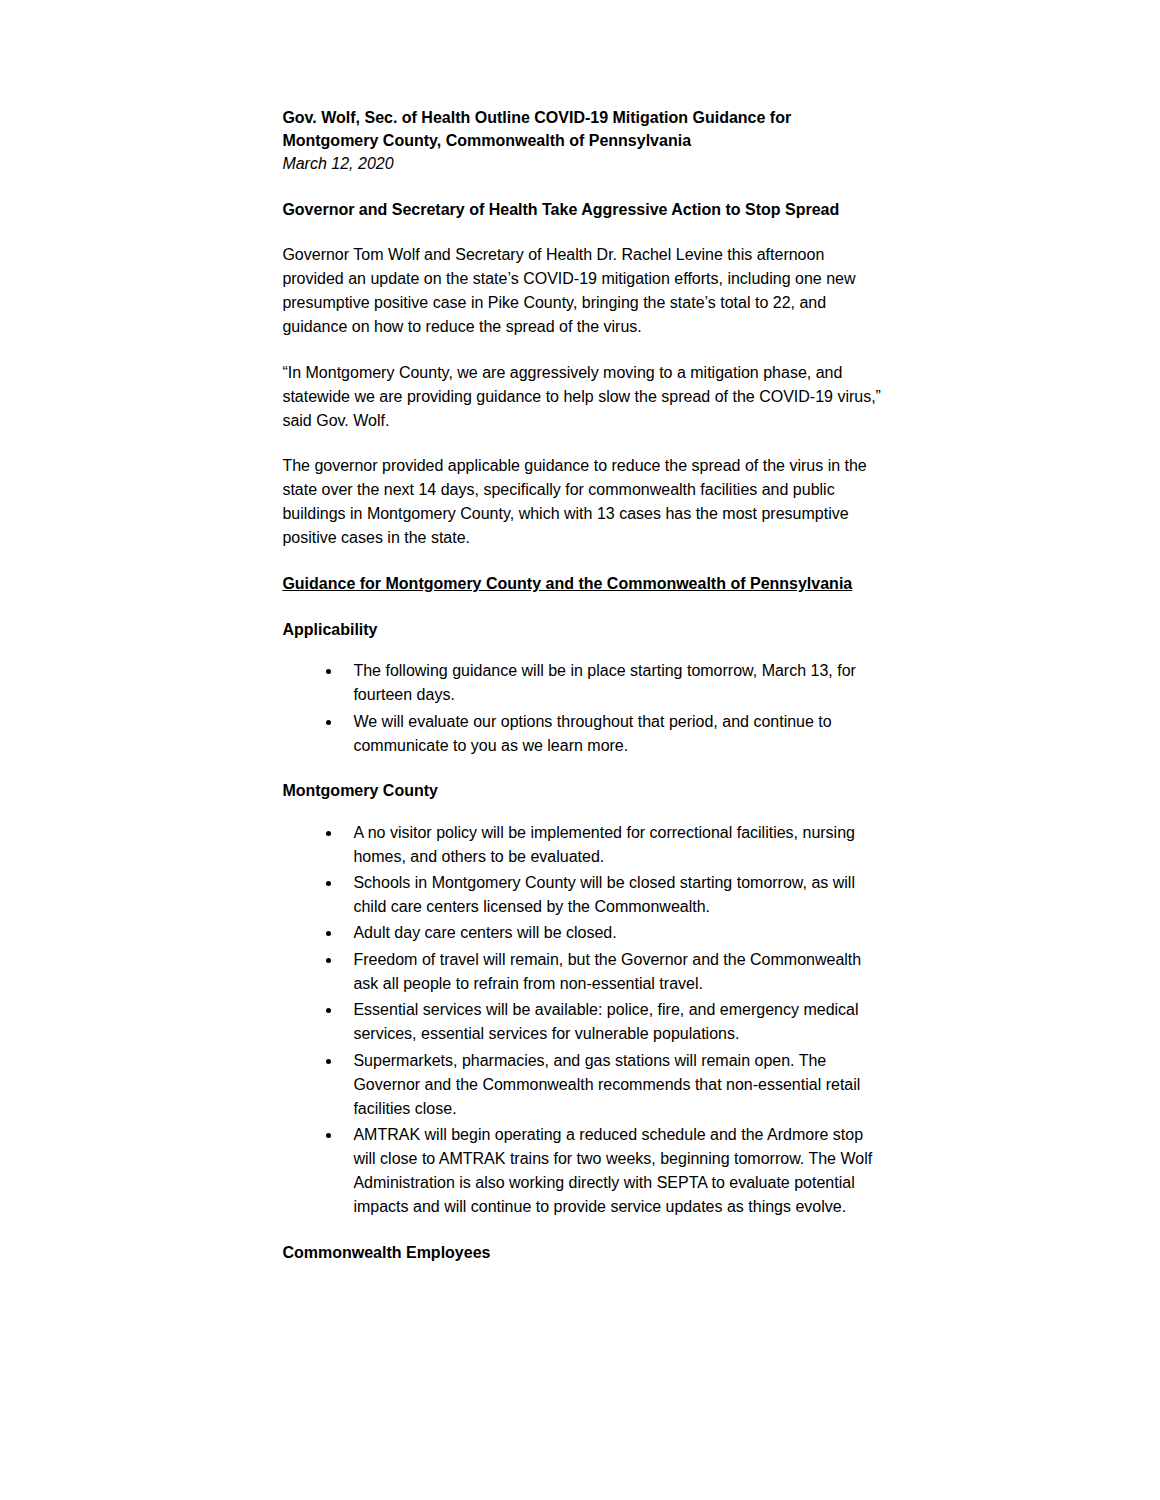Gov. Wolf, Sec. of Health Outline COVID-19 Mitigation Guidance for Montgomery County, Commonwealth of Pennsylvania
March 12, 2020
Governor and Secretary of Health Take Aggressive Action to Stop Spread
Governor Tom Wolf and Secretary of Health Dr. Rachel Levine this afternoon provided an update on the state’s COVID-19 mitigation efforts, including one new presumptive positive case in Pike County, bringing the state’s total to 22, and guidance on how to reduce the spread of the virus.
“In Montgomery County, we are aggressively moving to a mitigation phase, and statewide we are providing guidance to help slow the spread of the COVID-19 virus,” said Gov. Wolf.
The governor provided applicable guidance to reduce the spread of the virus in the state over the next 14 days, specifically for commonwealth facilities and public buildings in Montgomery County, which with 13 cases has the most presumptive positive cases in the state.
Guidance for Montgomery County and the Commonwealth of Pennsylvania
Applicability
The following guidance will be in place starting tomorrow, March 13, for fourteen days.
We will evaluate our options throughout that period, and continue to communicate to you as we learn more.
Montgomery County
A no visitor policy will be implemented for correctional facilities, nursing homes, and others to be evaluated.
Schools in Montgomery County will be closed starting tomorrow, as will child care centers licensed by the Commonwealth.
Adult day care centers will be closed.
Freedom of travel will remain, but the Governor and the Commonwealth ask all people to refrain from non-essential travel.
Essential services will be available: police, fire, and emergency medical services, essential services for vulnerable populations.
Supermarkets, pharmacies, and gas stations will remain open. The Governor and the Commonwealth recommends that non-essential retail facilities close.
AMTRAK will begin operating a reduced schedule and the Ardmore stop will close to AMTRAK trains for two weeks, beginning tomorrow. The Wolf Administration is also working directly with SEPTA to evaluate potential impacts and will continue to provide service updates as things evolve.
Commonwealth Employees